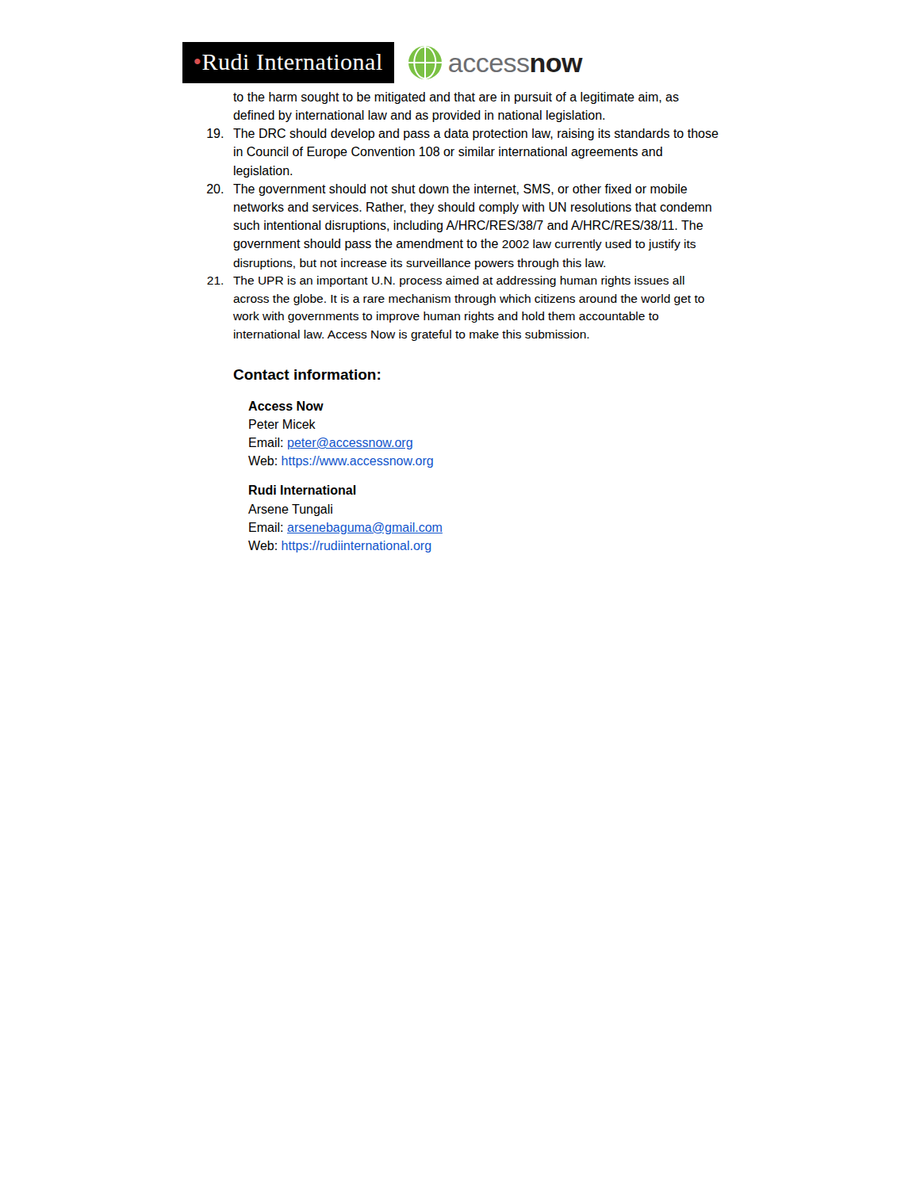•Rudi International
access now
to the harm sought to be mitigated and that are in pursuit of a legitimate aim, as defined by international law and as provided in national legislation.
19. The DRC should develop and pass a data protection law, raising its standards to those in Council of Europe Convention 108 or similar international agreements and legislation.
20. The government should not shut down the internet, SMS, or other fixed or mobile networks and services. Rather, they should comply with UN resolutions that condemn such intentional disruptions, including A/HRC/RES/38/7 and A/HRC/RES/38/11. The government should pass the amendment to the 2002 law currently used to justify its disruptions, but not increase its surveillance powers through this law.
21. The UPR is an important U.N. process aimed at addressing human rights issues all across the globe. It is a rare mechanism through which citizens around the world get to work with governments to improve human rights and hold them accountable to international law. Access Now is grateful to make this submission.
Contact information:
Access Now
Peter Micek
Email: peter@accessnow.org
Web: https://www.accessnow.org
Rudi International
Arsene Tungali
Email: arsenebaguma@gmail.com
Web: https://rudiinternational.org